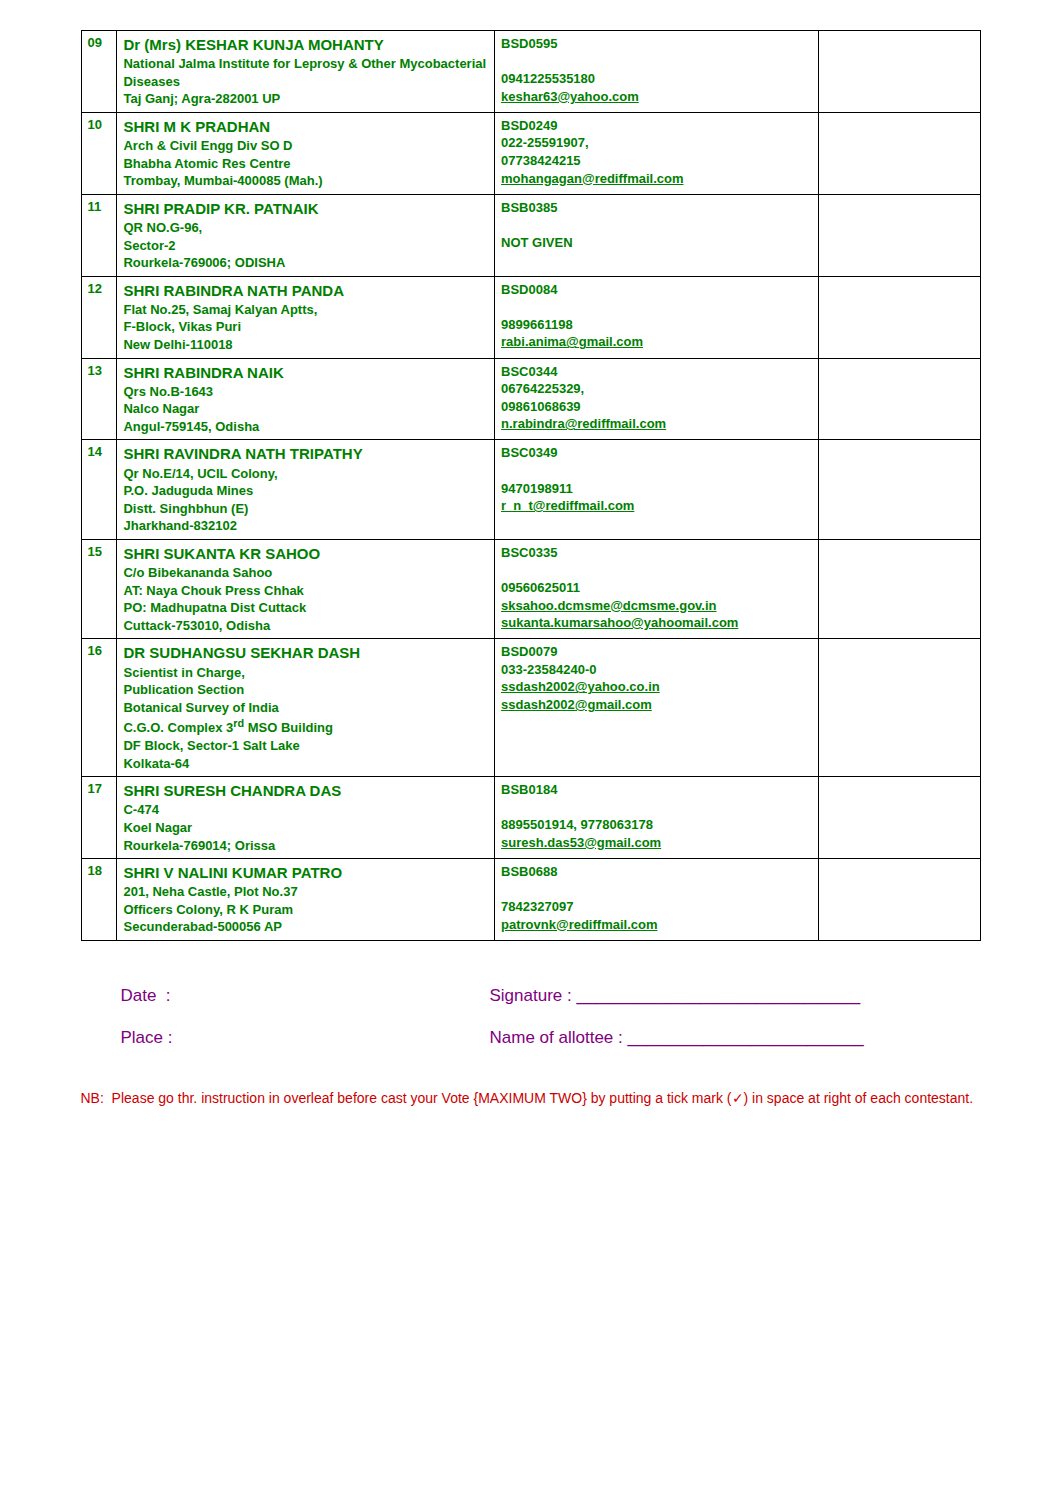| 09 | Dr (Mrs) KESHAR KUNJA MOHANTY National Jalma Institute for Leprosy & Other Mycobacterial Diseases Taj Ganj; Agra-282001 UP | BSD0595 0941225535180 keshar63@yahoo.com | |
| 10 | SHRI M K PRADHAN Arch & Civil Engg Div SO D Bhabha Atomic Res Centre Trombay, Mumbai-400085 (Mah.) | BSD0249 022-25591907, 07738424215 mohangagan@rediffmail.com | |
| 11 | SHRI PRADIP KR. PATNAIK QR NO.G-96, Sector-2 Rourkela-769006; ODISHA | BSB0385 NOT GIVEN | |
| 12 | SHRI RABINDRA NATH PANDA Flat No.25, Samaj Kalyan Aptts, F-Block, Vikas Puri New Delhi-110018 | BSD0084 9899661198 rabi.anima@gmail.com | |
| 13 | SHRI RABINDRA NAIK Qrs No.B-1643 Nalco Nagar Angul-759145, Odisha | BSC0344 06764225329, 09861068639 n.rabindra@rediffmail.com | |
| 14 | SHRI RAVINDRA NATH TRIPATHY Qr No.E/14, UCIL Colony, P.O. Jaduguda Mines Distt. Singhbhun (E) Jharkhand-832102 | BSC0349 9470198911 r_n_t@rediffmail.com | |
| 15 | SHRI SUKANTA KR SAHOO C/o Bibekananda Sahoo AT: Naya Chouk Press Chhak PO: Madhupatna Dist Cuttack Cuttack-753010, Odisha | BSC0335 09560625011 sksahoo.dcmsme@dcmsme.gov.in sukanta.kumarsahoo@yahoomail.com | |
| 16 | DR SUDHANGSU SEKHAR DASH Scientist in Charge, Publication Section Botanical Survey of India C.G.O. Complex 3 rd MSO Building DF Block, Sector-1 Salt Lake Kolkata-64 | BSD0079 033-23584240-0 ssdash2002@yahoo.co.in ssdash2002@gmail.com | |
| 17 | SHRI SURESH CHANDRA DAS C-474 Koel Nagar Rourkela-769014; Orissa | BSB0184 8895501914, 9778063178 suresh.das53@gmail.com | |
| 18 | SHRI V NALINI KUMAR PATRO 201, Neha Castle, Plot No.37 Officers Colony, R K Puram Secunderabad-500056 AP | BSB0688 7842327097 patrovnk@rediffmail.com | |
Date :
Signature : ______________________________
Place :
Name of allottee : _________________________
NB: Please go thr. instruction in overleaf before cast your Vote {MAXIMUM TWO} by putting a tick mark (✓) in space at right of each contestant.